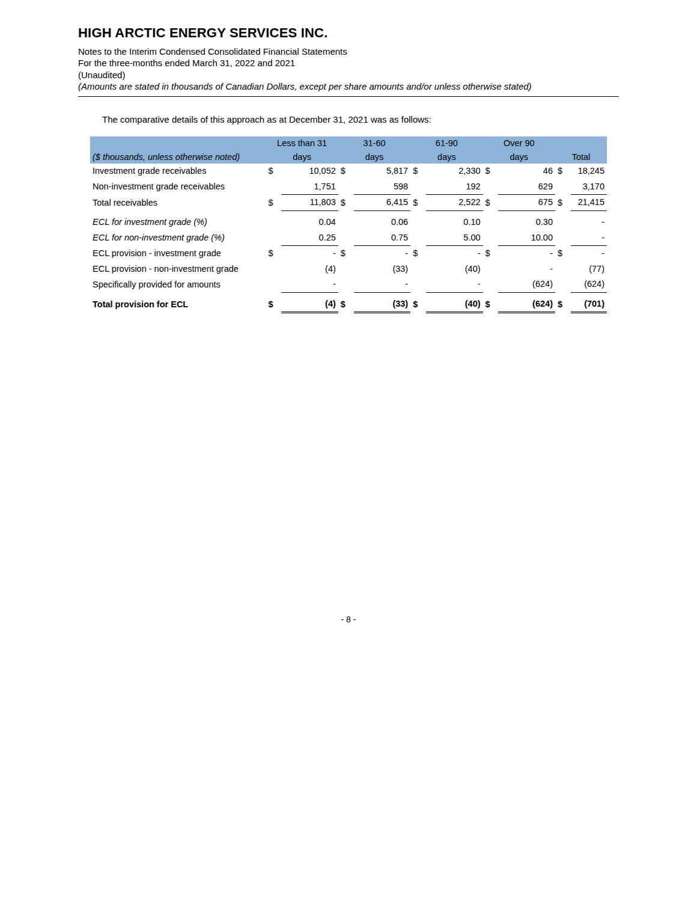HIGH ARCTIC ENERGY SERVICES INC.
Notes to the Interim Condensed Consolidated Financial Statements
For the three-months ended March 31, 2022 and 2021
(Unaudited)
(Amounts are stated in thousands of Canadian Dollars, except per share amounts and/or unless otherwise stated)
The comparative details of this approach as at December 31, 2021 was as follows:
| | Less than 31 | 31-60 | 61-90 | Over 90 | |
| --- | --- | --- | --- | --- | --- |
| ($ thousands, unless otherwise noted) | days | days | days | days | Total |
| Investment grade receivables | $ | 10,052 | $ | 5,817 | $ | 2,330 | $ | 46 | $ | 18,245 |
| Non-investment grade receivables | | 1,751 | | 598 | | 192 | | 629 | | 3,170 |
| Total receivables | $ | 11,803 | $ | 6,415 | $ | 2,522 | $ | 675 | $ | 21,415 |
| ECL for investment grade (%) | | 0.04 | | 0.06 | | 0.10 | | 0.30 | | - |
| ECL for non-investment grade (%) | | 0.25 | | 0.75 | | 5.00 | | 10.00 | | - |
| ECL provision - investment grade | $ | - | $ | - | $ | - | $ | - | $ | - |
| ECL provision - non-investment grade | | (4) | | (33) | | (40) | | - | | (77) |
| Specifically provided for amounts | | - | | - | | - | | (624) | | (624) |
| Total provision for ECL | $ | (4) | $ | (33) | $ | (40) | $ | (624) | $ | (701) |
- 8 -